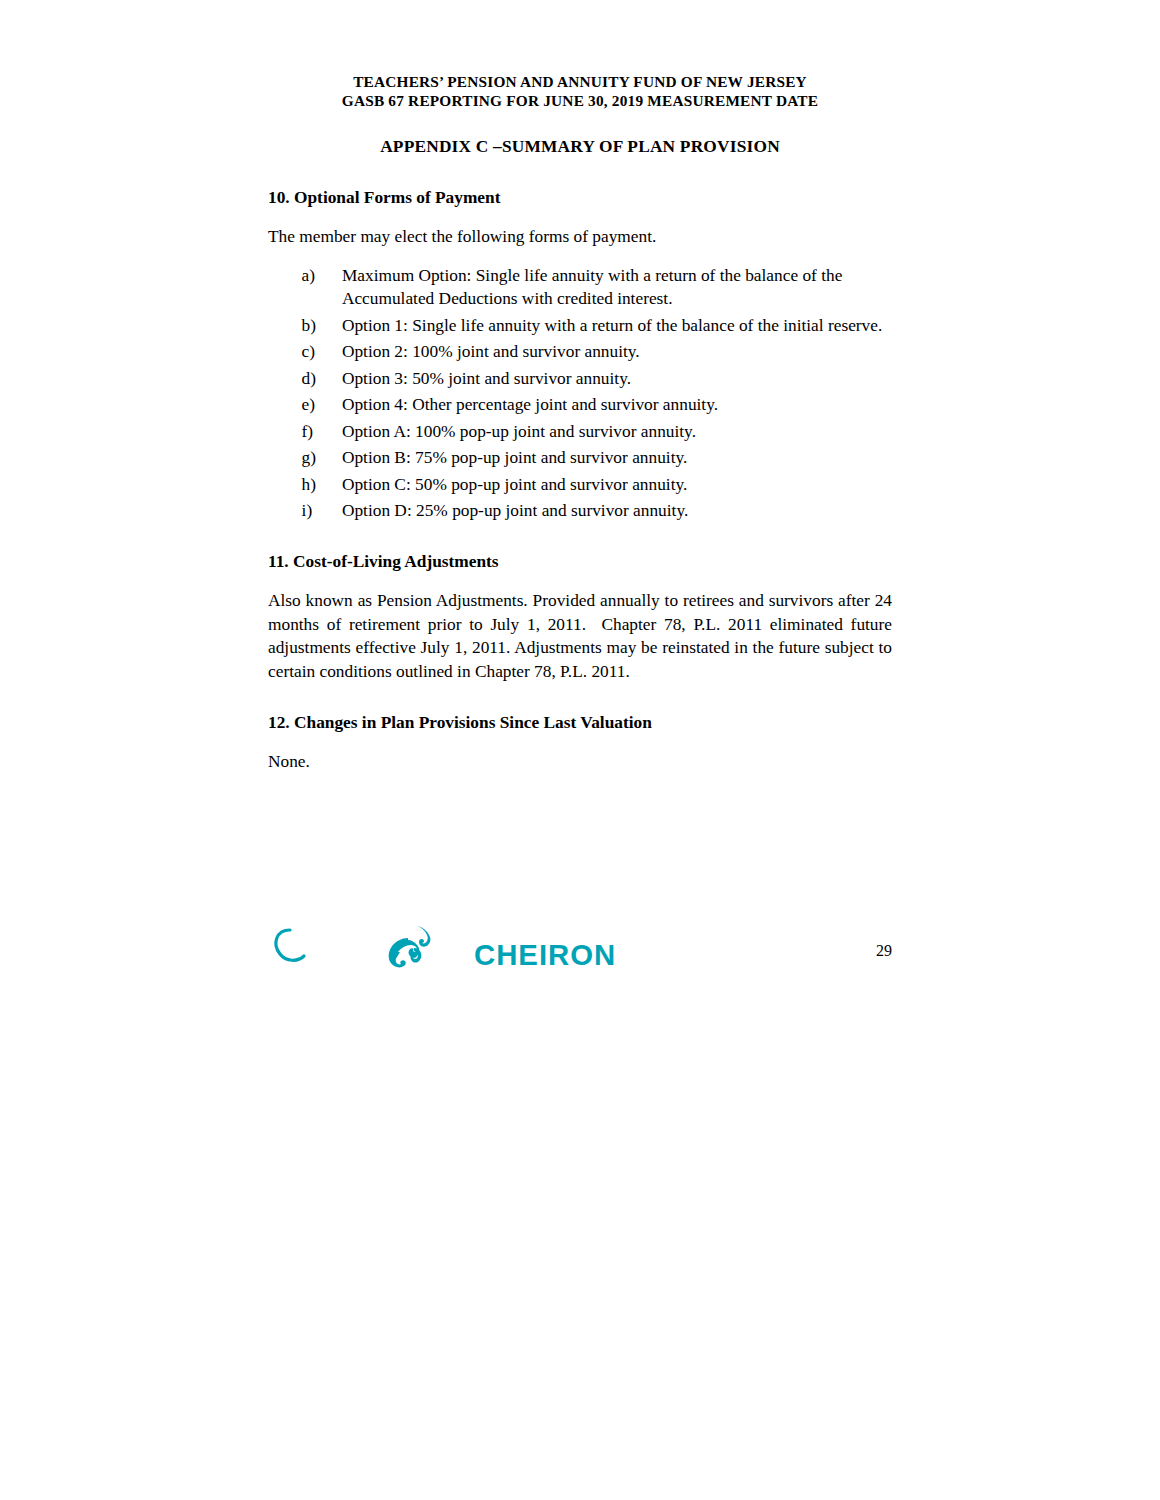TEACHERS’ PENSION AND ANNUITY FUND OF NEW JERSEY GASB 67 REPORTING FOR JUNE 30, 2019 MEASUREMENT DATE
APPENDIX C –SUMMARY OF PLAN PROVISION
10. Optional Forms of Payment
The member may elect the following forms of payment.
a) Maximum Option: Single life annuity with a return of the balance of the Accumulated Deductions with credited interest.
b) Option 1: Single life annuity with a return of the balance of the initial reserve.
c) Option 2: 100% joint and survivor annuity.
d) Option 3: 50% joint and survivor annuity.
e) Option 4: Other percentage joint and survivor annuity.
f) Option A: 100% pop-up joint and survivor annuity.
g) Option B: 75% pop-up joint and survivor annuity.
h) Option C: 50% pop-up joint and survivor annuity.
i) Option D: 25% pop-up joint and survivor annuity.
11. Cost-of-Living Adjustments
Also known as Pension Adjustments. Provided annually to retirees and survivors after 24 months of retirement prior to July 1, 2011. Chapter 78, P.L. 2011 eliminated future adjustments effective July 1, 2011. Adjustments may be reinstated in the future subject to certain conditions outlined in Chapter 78, P.L. 2011.
12. Changes in Plan Provisions Since Last Valuation
None.
CHEIRON
29